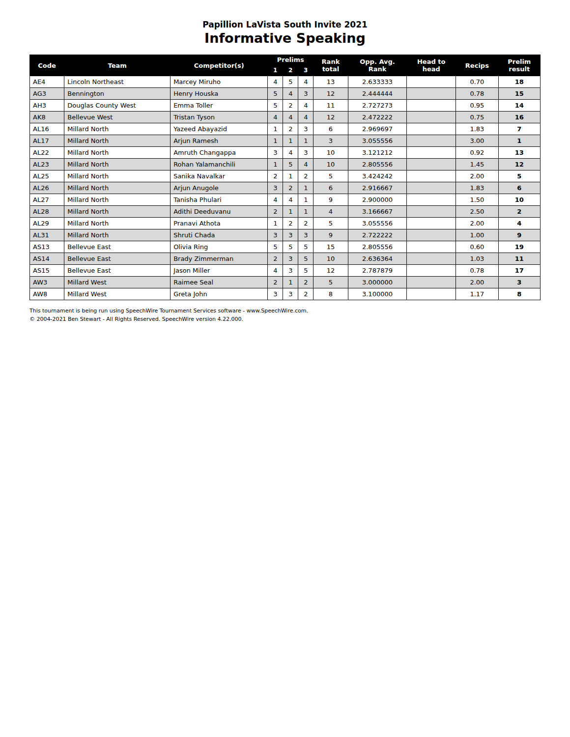Papillion LaVista South Invite 2021
Informative Speaking
| Code | Team | Competitor(s) | Prelims | Rank total | Opp. Avg. Rank | Head to head | Recips | Prelim result |
| --- | --- | --- | --- | --- | --- | --- | --- | --- |
| 1 | 2 | 3 |
| AE4 | Lincoln Northeast | Marcey Miruho | 4 | 5 | 4 | 13 | 2.633333 | | 0.70 | 18 |
| AG3 | Bennington | Henry Houska | 5 | 4 | 3 | 12 | 2.444444 | | 0.78 | 15 |
| AH3 | Douglas County West | Emma Toller | 5 | 2 | 4 | 11 | 2.727273 | | 0.95 | 14 |
| AK8 | Bellevue West | Tristan Tyson | 4 | 4 | 4 | 12 | 2.472222 | | 0.75 | 16 |
| AL16 | Millard North | Yazeed Abayazid | 1 | 2 | 3 | 6 | 2.969697 | | 1.83 | 7 |
| AL17 | Millard North | Arjun Ramesh | 1 | 1 | 1 | 3 | 3.055556 | | 3.00 | 1 |
| AL22 | Millard North | Amruth Changappa | 3 | 4 | 3 | 10 | 3.121212 | | 0.92 | 13 |
| AL23 | Millard North | Rohan Yalamanchili | 1 | 5 | 4 | 10 | 2.805556 | | 1.45 | 12 |
| AL25 | Millard North | Sanika Navalkar | 2 | 1 | 2 | 5 | 3.424242 | | 2.00 | 5 |
| AL26 | Millard North | Arjun Anugole | 3 | 2 | 1 | 6 | 2.916667 | | 1.83 | 6 |
| AL27 | Millard North | Tanisha Phulari | 4 | 4 | 1 | 9 | 2.900000 | | 1.50 | 10 |
| AL28 | Millard North | Adithi Deeduvanu | 2 | 1 | 1 | 4 | 3.166667 | | 2.50 | 2 |
| AL29 | Millard North | Pranavi Athota | 1 | 2 | 2 | 5 | 3.055556 | | 2.00 | 4 |
| AL31 | Millard North | Shruti Chada | 3 | 3 | 3 | 9 | 2.722222 | | 1.00 | 9 |
| AS13 | Bellevue East | Olivia Ring | 5 | 5 | 5 | 15 | 2.805556 | | 0.60 | 19 |
| AS14 | Bellevue East | Brady Zimmerman | 2 | 3 | 5 | 10 | 2.636364 | | 1.03 | 11 |
| AS15 | Bellevue East | Jason Miller | 4 | 3 | 5 | 12 | 2.787879 | | 0.78 | 17 |
| AW3 | Millard West | Raimee Seal | 2 | 1 | 2 | 5 | 3.000000 | | 2.00 | 3 |
| AW8 | Millard West | Greta John | 3 | 3 | 2 | 8 | 3.100000 | | 1.17 | 8 |
This tournament is being run using SpeechWire Tournament Services software - www.SpeechWire.com.
© 2004-2021 Ben Stewart - All Rights Reserved. SpeechWire version 4.22.000.